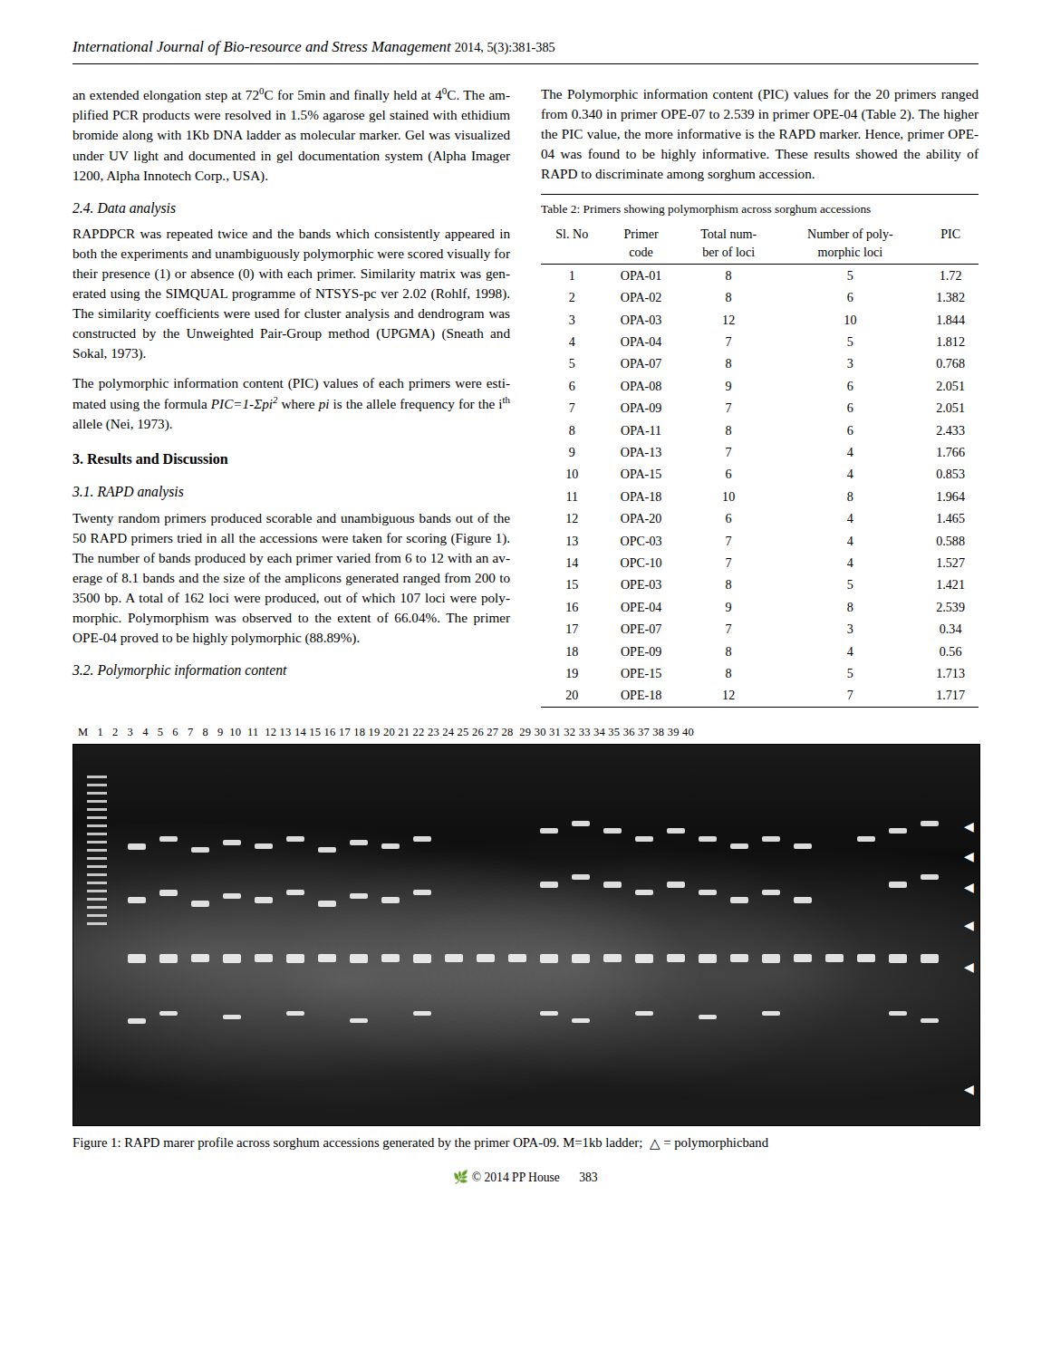International Journal of Bio-resource and Stress Management 2014, 5(3):381-385
an extended elongation step at 720C for 5min and finally held at 40C. The amplified PCR products were resolved in 1.5% agarose gel stained with ethidium bromide along with 1Kb DNA ladder as molecular marker. Gel was visualized under UV light and documented in gel documentation system (Alpha Imager 1200, Alpha Innotech Corp., USA).
2.4. Data analysis
RAPDPCR was repeated twice and the bands which consistently appeared in both the experiments and unambiguously polymorphic were scored visually for their presence (1) or absence (0) with each primer. Similarity matrix was generated using the SIMQUAL programme of NTSYS-pc ver 2.02 (Rohlf, 1998). The similarity coefficients were used for cluster analysis and dendrogram was constructed by the Unweighted Pair-Group method (UPGMA) (Sneath and Sokal, 1973).
The polymorphic information content (PIC) values of each primers were estimated using the formula PIC=1-Σpi2 where pi is the allele frequency for the ith allele (Nei, 1973).
3. Results and Discussion
3.1. RAPD analysis
Twenty random primers produced scorable and unambiguous bands out of the 50 RAPD primers tried in all the accessions were taken for scoring (Figure 1). The number of bands produced by each primer varied from 6 to 12 with an average of 8.1 bands and the size of the amplicons generated ranged from 200 to 3500 bp. A total of 162 loci were produced, out of which 107 loci were polymorphic. Polymorphism was observed to the extent of 66.04%. The primer OPE-04 proved to be highly polymorphic (88.89%).
3.2. Polymorphic information content
The Polymorphic information content (PIC) values for the 20 primers ranged from 0.340 in primer OPE-07 to 2.539 in primer OPE-04 (Table 2). The higher the PIC value, the more informative is the RAPD marker. Hence, primer OPE-04 was found to be highly informative. These results showed the ability of RAPD to discriminate among sorghum accession.
Table 2: Primers showing polymorphism across sorghum accessions
| Sl. No | Primer code | Total num- ber of loci | Number of poly- morphic loci | PIC |
| --- | --- | --- | --- | --- |
| 1 | OPA-01 | 8 | 5 | 1.72 |
| 2 | OPA-02 | 8 | 6 | 1.382 |
| 3 | OPA-03 | 12 | 10 | 1.844 |
| 4 | OPA-04 | 7 | 5 | 1.812 |
| 5 | OPA-07 | 8 | 3 | 0.768 |
| 6 | OPA-08 | 9 | 6 | 2.051 |
| 7 | OPA-09 | 7 | 6 | 2.051 |
| 8 | OPA-11 | 8 | 6 | 2.433 |
| 9 | OPA-13 | 7 | 4 | 1.766 |
| 10 | OPA-15 | 6 | 4 | 0.853 |
| 11 | OPA-18 | 10 | 8 | 1.964 |
| 12 | OPA-20 | 6 | 4 | 1.465 |
| 13 | OPC-03 | 7 | 4 | 0.588 |
| 14 | OPC-10 | 7 | 4 | 1.527 |
| 15 | OPE-03 | 8 | 5 | 1.421 |
| 16 | OPE-04 | 9 | 8 | 2.539 |
| 17 | OPE-07 | 7 | 3 | 0.34 |
| 18 | OPE-09 | 8 | 4 | 0.56 |
| 19 | OPE-15 | 8 | 5 | 1.713 |
| 20 | OPE-18 | 12 | 7 | 1.717 |
M 1 2 3 4 5 6 7 8 9 10 11 12 13 14 15 16 17 18 19 20 21 22 23 24 25 26 27 28 29 30 31 32 33 34 35 36 37 38 39 40
◀ ◀ ◀ ◀ ◀ ◀
Figure 1: RAPD marer profile across sorghum accessions generated by the primer OPA-09. M=1kb ladder; △ = polymorphicband
🌿 © 2014 PP House 383